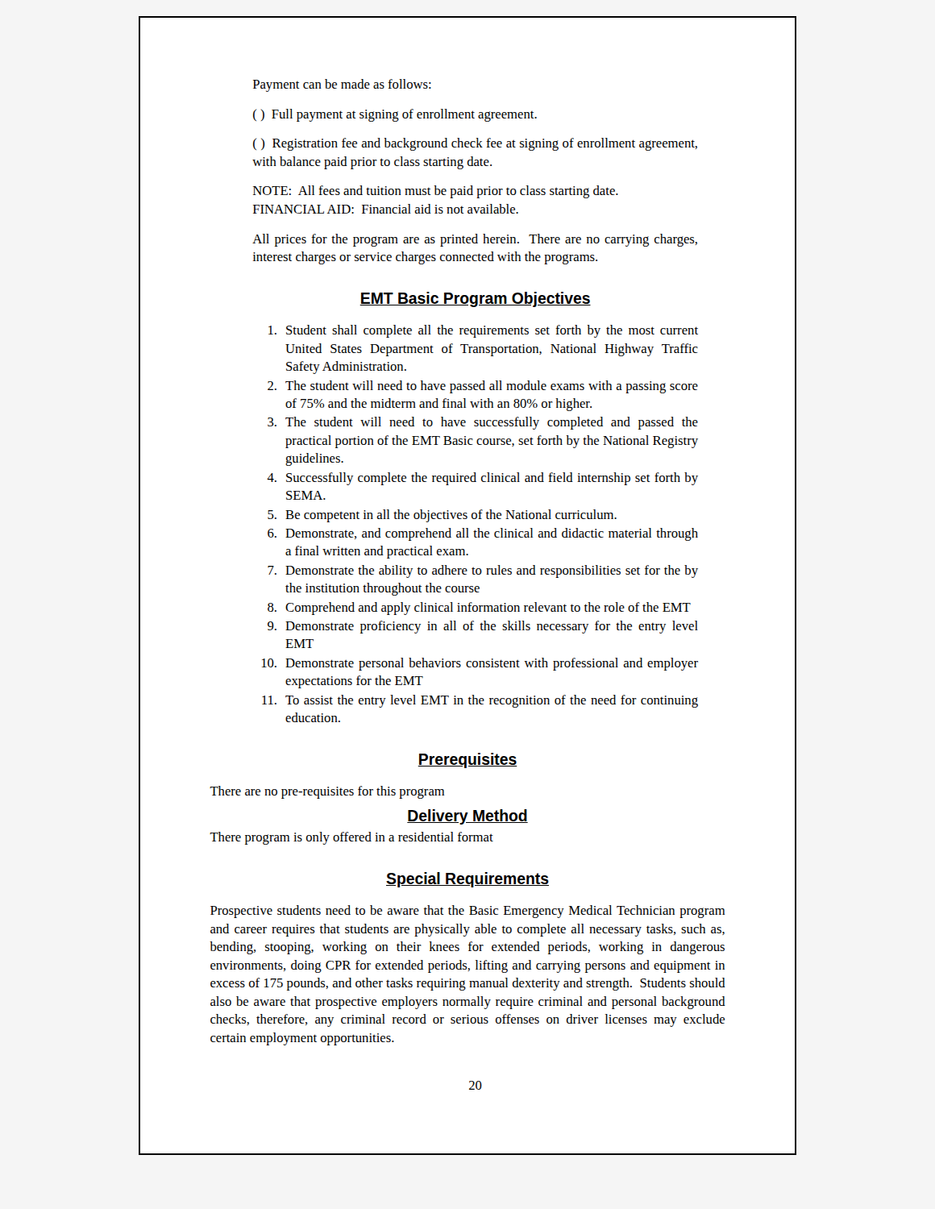Payment can be made as follows:
( ) Full payment at signing of enrollment agreement.
( ) Registration fee and background check fee at signing of enrollment agreement, with balance paid prior to class starting date.
NOTE: All fees and tuition must be paid prior to class starting date.
FINANCIAL AID: Financial aid is not available.
All prices for the program are as printed herein. There are no carrying charges, interest charges or service charges connected with the programs.
EMT Basic Program Objectives
Student shall complete all the requirements set forth by the most current United States Department of Transportation, National Highway Traffic Safety Administration.
The student will need to have passed all module exams with a passing score of 75% and the midterm and final with an 80% or higher.
The student will need to have successfully completed and passed the practical portion of the EMT Basic course, set forth by the National Registry guidelines.
Successfully complete the required clinical and field internship set forth by SEMA.
Be competent in all the objectives of the National curriculum.
Demonstrate, and comprehend all the clinical and didactic material through a final written and practical exam.
Demonstrate the ability to adhere to rules and responsibilities set for the by the institution throughout the course
Comprehend and apply clinical information relevant to the role of the EMT
Demonstrate proficiency in all of the skills necessary for the entry level EMT
Demonstrate personal behaviors consistent with professional and employer expectations for the EMT
To assist the entry level EMT in the recognition of the need for continuing education.
Prerequisites
There are no pre-requisites for this program
Delivery Method
There program is only offered in a residential format
Special Requirements
Prospective students need to be aware that the Basic Emergency Medical Technician program and career requires that students are physically able to complete all necessary tasks, such as, bending, stooping, working on their knees for extended periods, working in dangerous environments, doing CPR for extended periods, lifting and carrying persons and equipment in excess of 175 pounds, and other tasks requiring manual dexterity and strength. Students should also be aware that prospective employers normally require criminal and personal background checks, therefore, any criminal record or serious offenses on driver licenses may exclude certain employment opportunities.
20